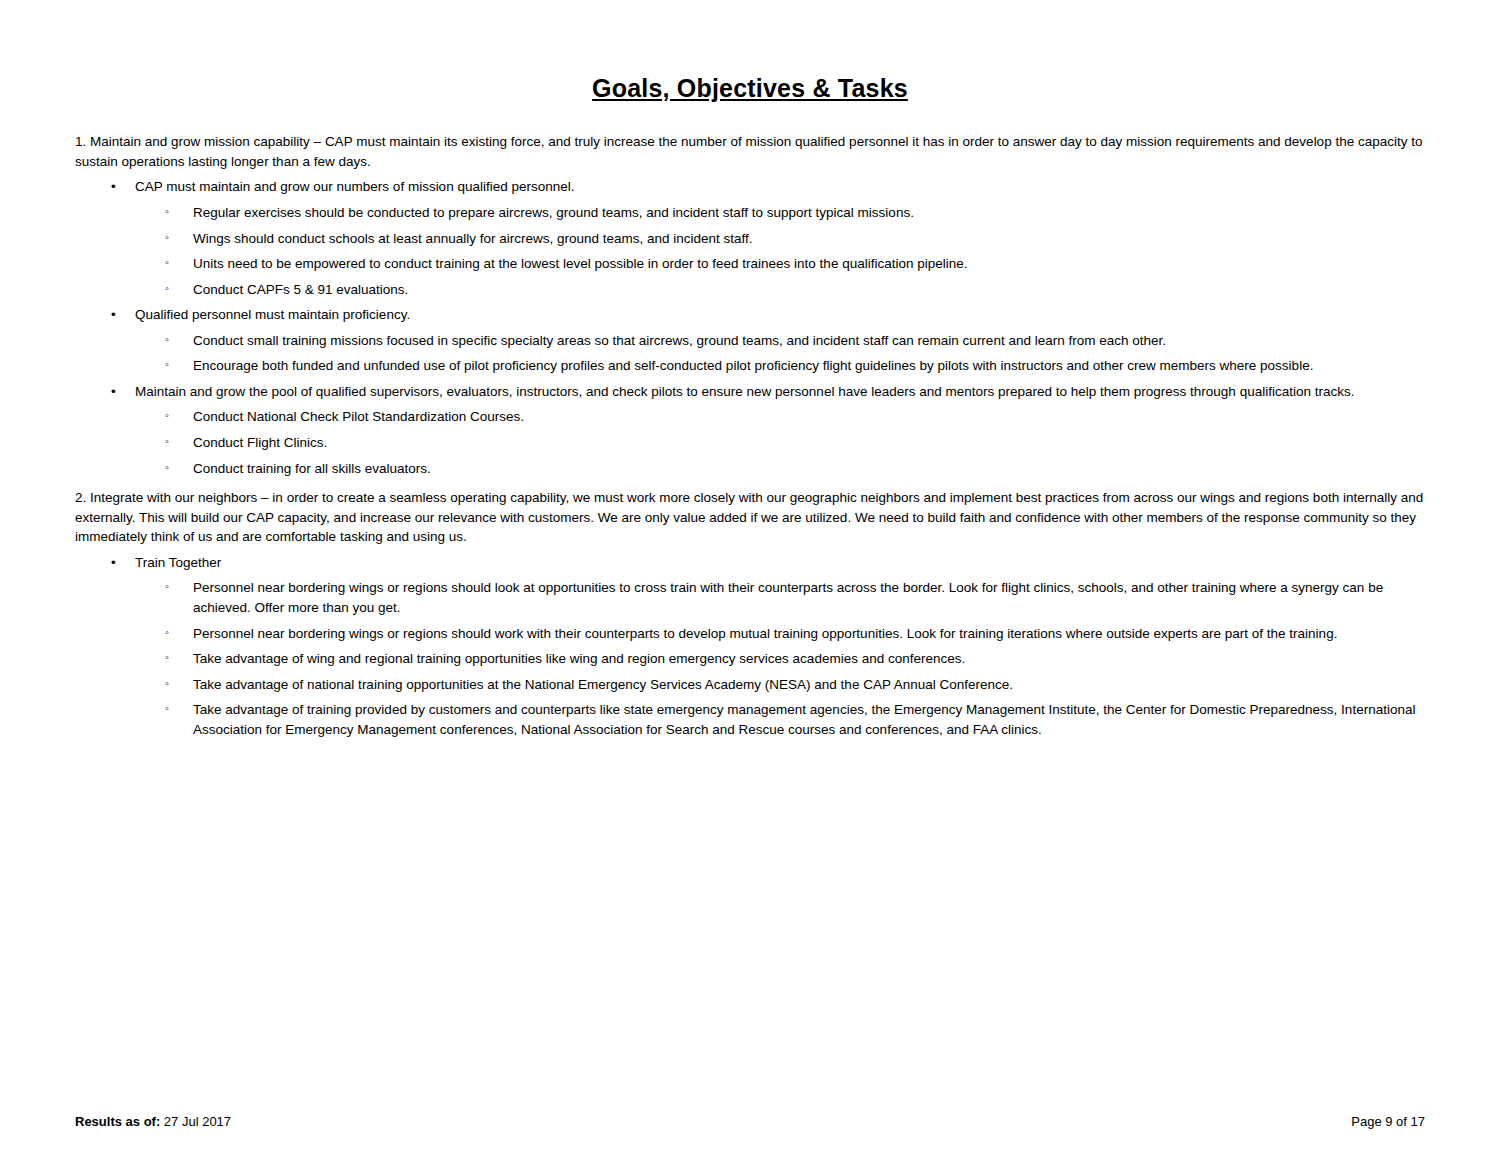Goals, Objectives & Tasks
1. Maintain and grow mission capability – CAP must maintain its existing force, and truly increase the number of mission qualified personnel it has in order to answer day to day mission requirements and develop the capacity to sustain operations lasting longer than a few days.
• CAP must maintain and grow our numbers of mission qualified personnel.
◦Regular exercises should be conducted to prepare aircrews, ground teams, and incident staff to support typical missions.
◦Wings should conduct schools at least annually for aircrews, ground teams, and incident staff.
◦Units need to be empowered to conduct training at the lowest level possible in order to feed trainees into the qualification pipeline.
◦Conduct CAPFs 5 & 91 evaluations.
• Qualified personnel must maintain proficiency.
◦Conduct small training missions focused in specific specialty areas so that aircrews, ground teams, and incident staff can remain current and learn from each other.
◦Encourage both funded and unfunded use of pilot proficiency profiles and self-conducted pilot proficiency flight guidelines by pilots with instructors and other crew members where possible.
• Maintain and grow the pool of qualified supervisors, evaluators, instructors, and check pilots to ensure new personnel have leaders and mentors prepared to help them progress through qualification tracks.
◦Conduct National Check Pilot Standardization Courses.
◦Conduct Flight Clinics.
◦Conduct training for all skills evaluators.
2. Integrate with our neighbors – in order to create a seamless operating capability, we must work more closely with our geographic neighbors and implement best practices from across our wings and regions both internally and externally. This will build our CAP capacity, and increase our relevance with customers. We are only value added if we are utilized. We need to build faith and confidence with other members of the response community so they immediately think of us and are comfortable tasking and using us.
• Train Together
◦Personnel near bordering wings or regions should look at opportunities to cross train with their counterparts across the border. Look for flight clinics, schools, and other training where a synergy can be achieved. Offer more than you get.
◦Personnel near bordering wings or regions should work with their counterparts to develop mutual training opportunities. Look for training iterations where outside experts are part of the training.
◦Take advantage of wing and regional training opportunities like wing and region emergency services academies and conferences.
◦Take advantage of national training opportunities at the National Emergency Services Academy (NESA) and the CAP Annual Conference.
◦Take advantage of training provided by customers and counterparts like state emergency management agencies, the Emergency Management Institute, the Center for Domestic Preparedness, International Association for Emergency Management conferences, National Association for Search and Rescue courses and conferences, and FAA clinics.
Results as of: 27 Jul 2017
Page 9 of 17